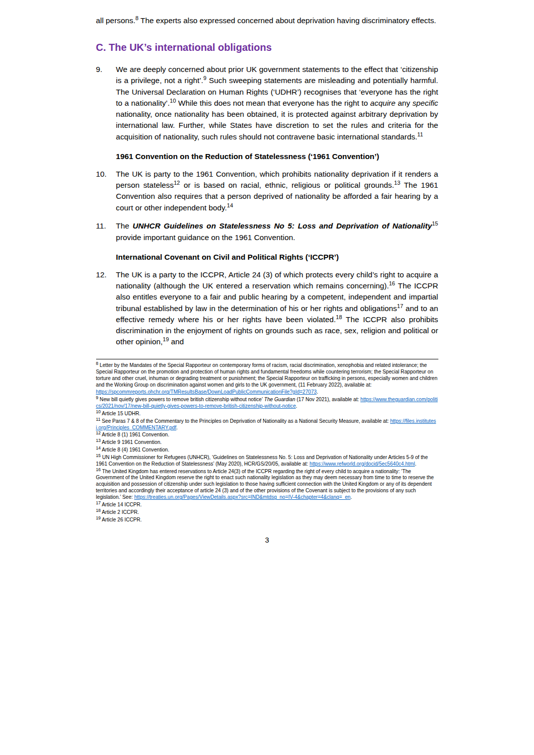all persons.8 The experts also expressed concerned about deprivation having discriminatory effects.
C. The UK’s international obligations
9.
We are deeply concerned about prior UK government statements to the effect that ‘citizenship is a privilege, not a right’.9 Such sweeping statements are misleading and potentially harmful. The Universal Declaration on Human Rights (‘UDHR’) recognises that ‘everyone has the right to a nationality’.10 While this does not mean that everyone has the right to acquire any specific nationality, once nationality has been obtained, it is protected against arbitrary deprivation by international law. Further, while States have discretion to set the rules and criteria for the acquisition of nationality, such rules should not contravene basic international standards.11
1961 Convention on the Reduction of Statelessness (‘1961 Convention’)
10.
The UK is party to the 1961 Convention, which prohibits nationality deprivation if it renders a person stateless12 or is based on racial, ethnic, religious or political grounds.13 The 1961 Convention also requires that a person deprived of nationality be afforded a fair hearing by a court or other independent body.14
11.
The UNHCR Guidelines on Statelessness No 5: Loss and Deprivation of Nationality15 provide important guidance on the 1961 Convention.
International Covenant on Civil and Political Rights (‘ICCPR’)
12.
The UK is a party to the ICCPR, Article 24 (3) of which protects every child’s right to acquire a nationality (although the UK entered a reservation which remains concerning).16 The ICCPR also entitles everyone to a fair and public hearing by a competent, independent and impartial tribunal established by law in the determination of his or her rights and obligations17 and to an effective remedy where his or her rights have been violated.18 The ICCPR also prohibits discrimination in the enjoyment of rights on grounds such as race, sex, religion and political or other opinion,19 and
8 Letter by the Mandates of the Special Rapporteur on contemporary forms of racism, racial discrimination, xenophobia and related intolerance; the Special Rapporteur on the promotion and protection of human rights and fundamental freedoms while countering terrorism; the Special Rapporteur on torture and other cruel, inhuman or degrading treatment or punishment; the Special Rapporteur on trafficking in persons, especially women and children and the Working Group on discrimination against women and girls to the UK government, (11 February 2022), available at:
https://spcommreports.ohchr.org/TMResultsBase/DownLoadPublicCommunicationFile?gId=27073.
9 New bill quietly gives powers to remove british citizenship without notice’ The Guardian (17 Nov 2021), available at: https://www.theguardian.com/politics/2021/nov/17/new-bill-quietly-gives-powers-to-remove-british-citizenship-without-notice.
10 Article 15 UDHR.
11 See Paras 7 & 8 of the Commentary to the Principles on Deprivation of Nationality as a National Security Measure, available at: https://files.institutesi.org/Principles_COMMENTARY.pdf.
12 Article 8 (1) 1961 Convention.
13 Article 9 1961 Convention.
14 Article 8 (4) 1961 Convention.
15 UN High Commissioner for Refugees (UNHCR), ‘Guidelines on Statelessness No. 5: Loss and Deprivation of Nationality under Articles 5-9 of the 1961 Convention on the Reduction of Statelessness’ (May 2020), HCR/GS/20/05, available at: https://www.refworld.org/docid/5ec5640c4.html.
16 The United Kingdom has entered reservations to Article 24(3) of the ICCPR regarding the right of every child to acquire a nationality: ‘The Government of the United Kingdom reserve the right to enact such nationality legislation as they may deem necessary from time to time to reserve the acquisition and possession of citizenship under such legislation to those having sufficient connection with the United Kingdom or any of its dependent territories and accordingly their acceptance of article 24 (3) and of the other provisions of the Covenant is subject to the provisions of any such legislation.’ See: https://treaties.un.org/Pages/ViewDetails.aspx?src=IND&mtdsg_no=IV-4&chapter=4&clang=_en.
17 Article 14 ICCPR.
18 Article 2 ICCPR.
19 Article 26 ICCPR.
3